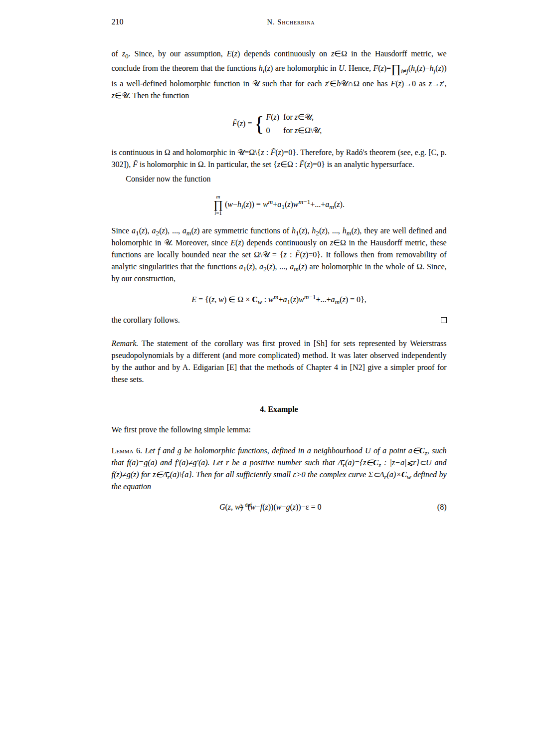210 N. Shcherbina
of z0. Since, by our assumption, E(z) depends continuously on z∈Ω in the Hausdorff metric, we conclude from the theorem that the functions hi(z) are holomorphic in U. Hence, F(z)=∏i≠j(hi(z)−hj(z)) is a well-defined holomorphic function in 𝒰 such that for each z′∈b 𝒰∩Ω one has F(z)→0 as z→z′, z∈𝒰. Then the function
F̃(z) = {
| F ( z ) | for z ∈𝒰, |
| 0 | for z ∈Ω\𝒰, |
is continuous in Ω and holomorphic in 𝒰=Ω\{z : F̃(z)=0}. Therefore, by Radó's theorem (see, e.g. [C, p. 302]), F̃ is holomorphic in Ω. In particular, the set {z∈Ω : F̃(z)=0} is an analytic hypersurface.
Consider now the function
m∏i=1 (w−hi(z)) = wm+a1(z)wm−1+...+am(z).
Since a1(z), a2(z), ..., am(z) are symmetric functions of h1(z), h2(z), ..., hm(z), they are well defined and holomorphic in 𝒰. Moreover, since E(z) depends continuously on z∈Ω in the Hausdorff metric, these functions are locally bounded near the set Ω\𝒰 = {z : F̃(z)=0}. It follows then from removability of analytic singularities that the functions a1(z), a2(z), ..., am(z) are holomorphic in the whole of Ω. Since, by our construction,
E = {(z, w) ∈ Ω × Cw : wm+a1(z)wm−1+...+am(z) = 0},
the corollary follows.
Remark. The statement of the corollary was first proved in [Sh] for sets represented by Weierstrass pseudopolynomials by a different (and more complicated) method. It was later observed independently by the author and by A. Edigarian [E] that the methods of Chapter 4 in [N2] give a simpler proof for these sets.
4. Example
We first prove the following simple lemma:
Lemma 6. Let f and g be holomorphic functions, defined in a neighbourhood U of a point a∈Cz, such that f(a)=g(a) and f′(a)≠g′(a). Let r be a positive number such that Δ̄r(a)={z∈Cz : |z−a|⩽r}⊂U and f(z)≠g(z) for z∈Δ̄r(a)\{a}. Then for all sufficiently small ε>0 the complex curve Σ⊂Δr(a)×Cw defined by the equation
(8) G(z, w) def= (w−f(z))(w−g(z))−ε = 0